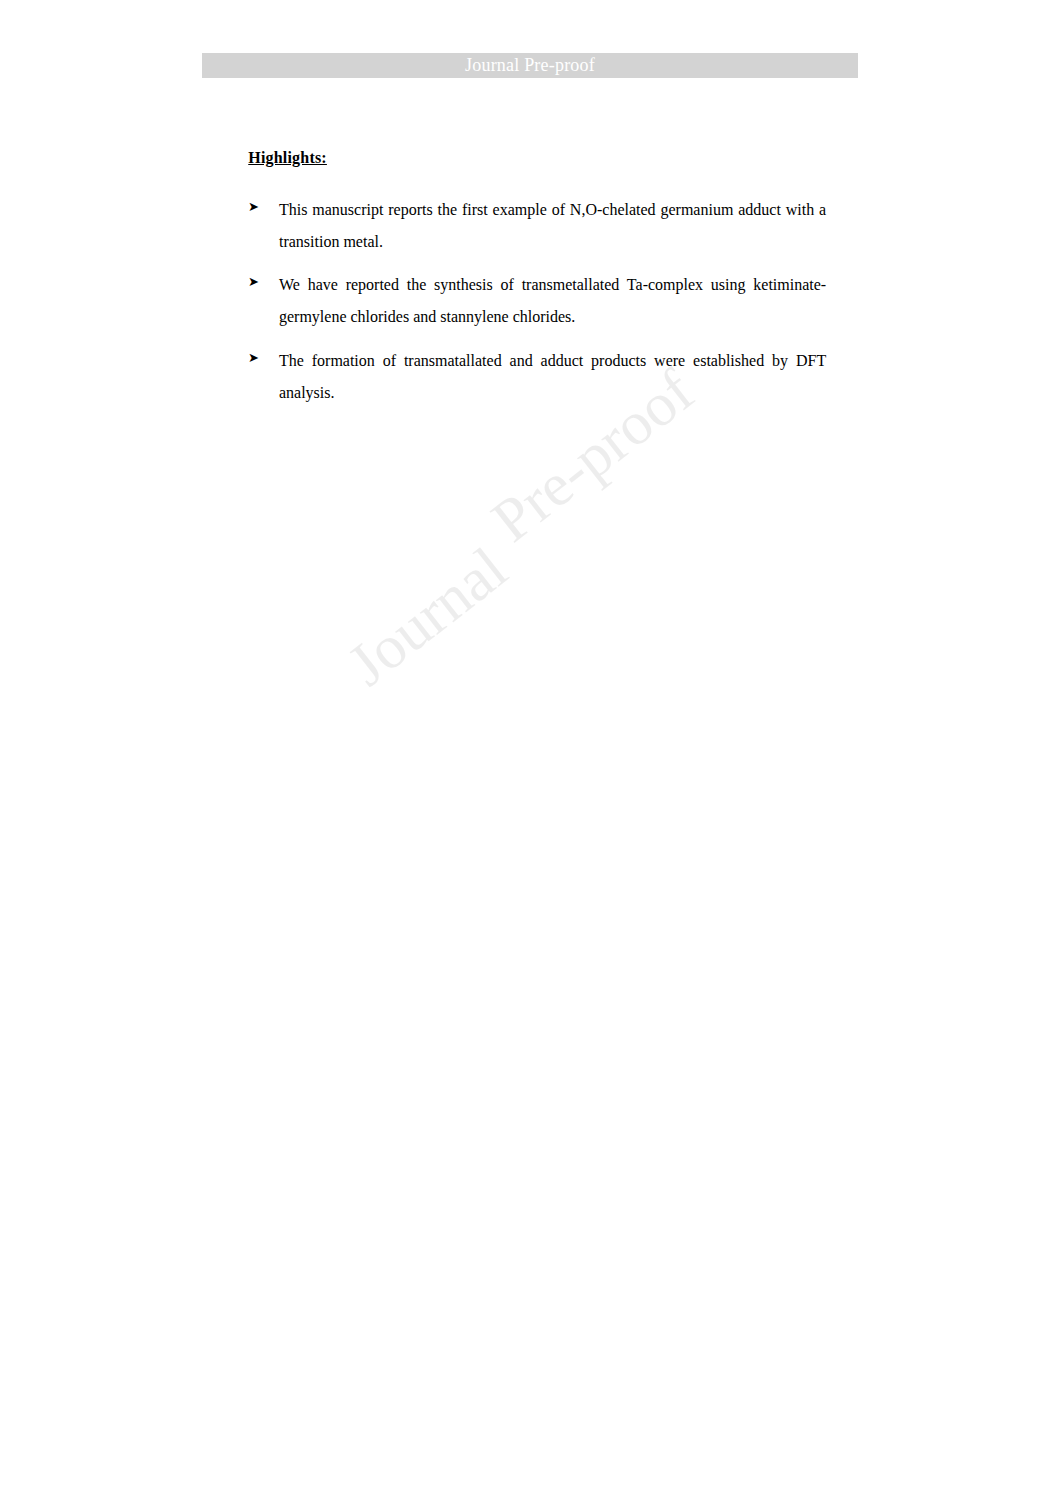Journal Pre-proof
Journal
Pre-proof
Highlights:
This manuscript reports the first example of N,O-chelated germanium adduct with a transition metal.
We have reported the synthesis of transmetallated Ta-complex using ketiminate-germylene chlorides and stannylene chlorides.
The formation of transmatallated and adduct products were established by DFT analysis.